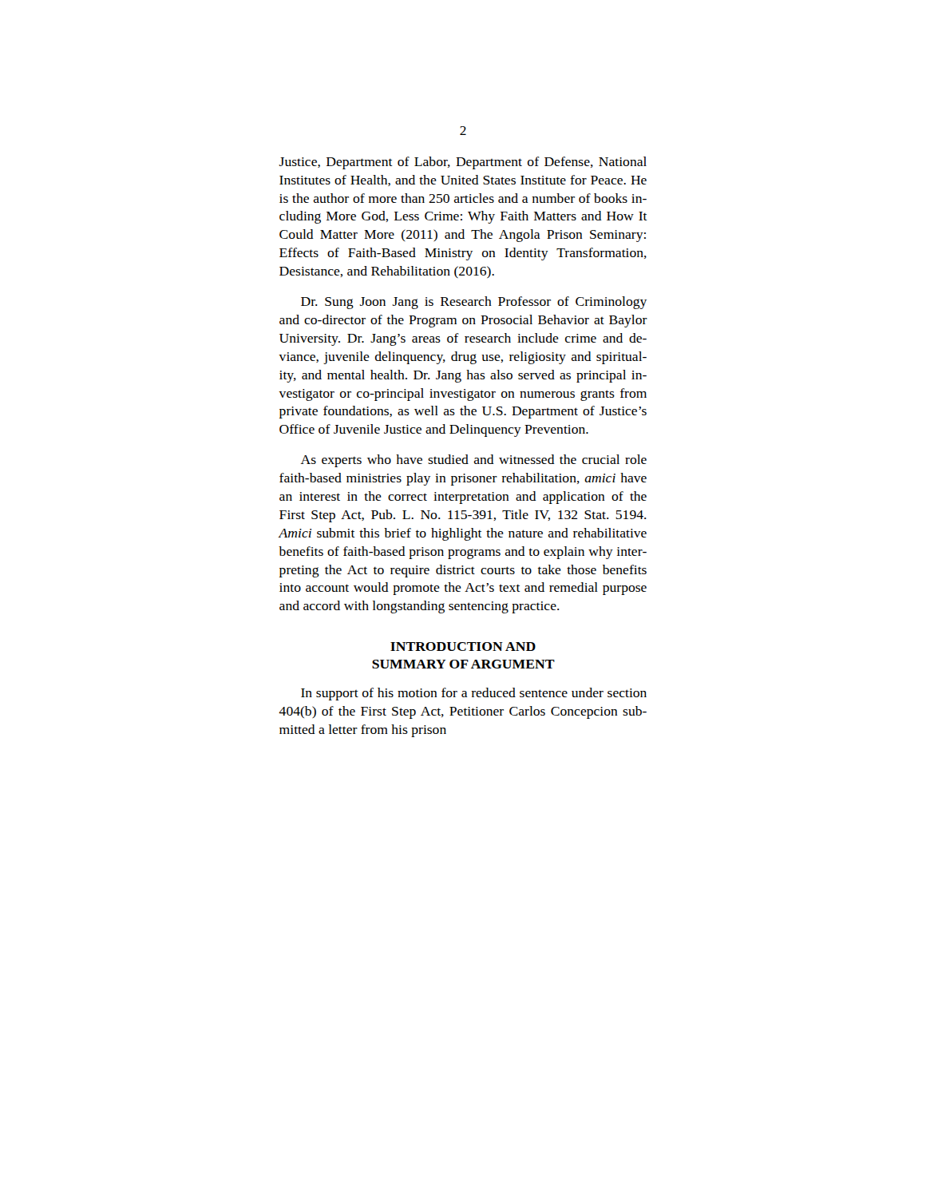2
Justice, Department of Labor, Department of Defense, National Institutes of Health, and the United States Institute for Peace. He is the author of more than 250 articles and a number of books including More God, Less Crime: Why Faith Matters and How It Could Matter More (2011) and The Angola Prison Seminary: Effects of Faith-Based Ministry on Identity Transformation, Desistance, and Rehabilitation (2016).
Dr. Sung Joon Jang is Research Professor of Criminology and co-director of the Program on Prosocial Behavior at Baylor University. Dr. Jang’s areas of research include crime and deviance, juvenile delinquency, drug use, religiosity and spirituality, and mental health. Dr. Jang has also served as principal investigator or co-principal investigator on numerous grants from private foundations, as well as the U.S. Department of Justice’s Office of Juvenile Justice and Delinquency Prevention.
As experts who have studied and witnessed the crucial role faith-based ministries play in prisoner rehabilitation, amici have an interest in the correct interpretation and application of the First Step Act, Pub. L. No. 115-391, Title IV, 132 Stat. 5194. Amici submit this brief to highlight the nature and rehabilitative benefits of faith-based prison programs and to explain why interpreting the Act to require district courts to take those benefits into account would promote the Act’s text and remedial purpose and accord with longstanding sentencing practice.
INTRODUCTION AND
SUMMARY OF ARGUMENT
In support of his motion for a reduced sentence under section 404(b) of the First Step Act, Petitioner Carlos Concepcion submitted a letter from his prison